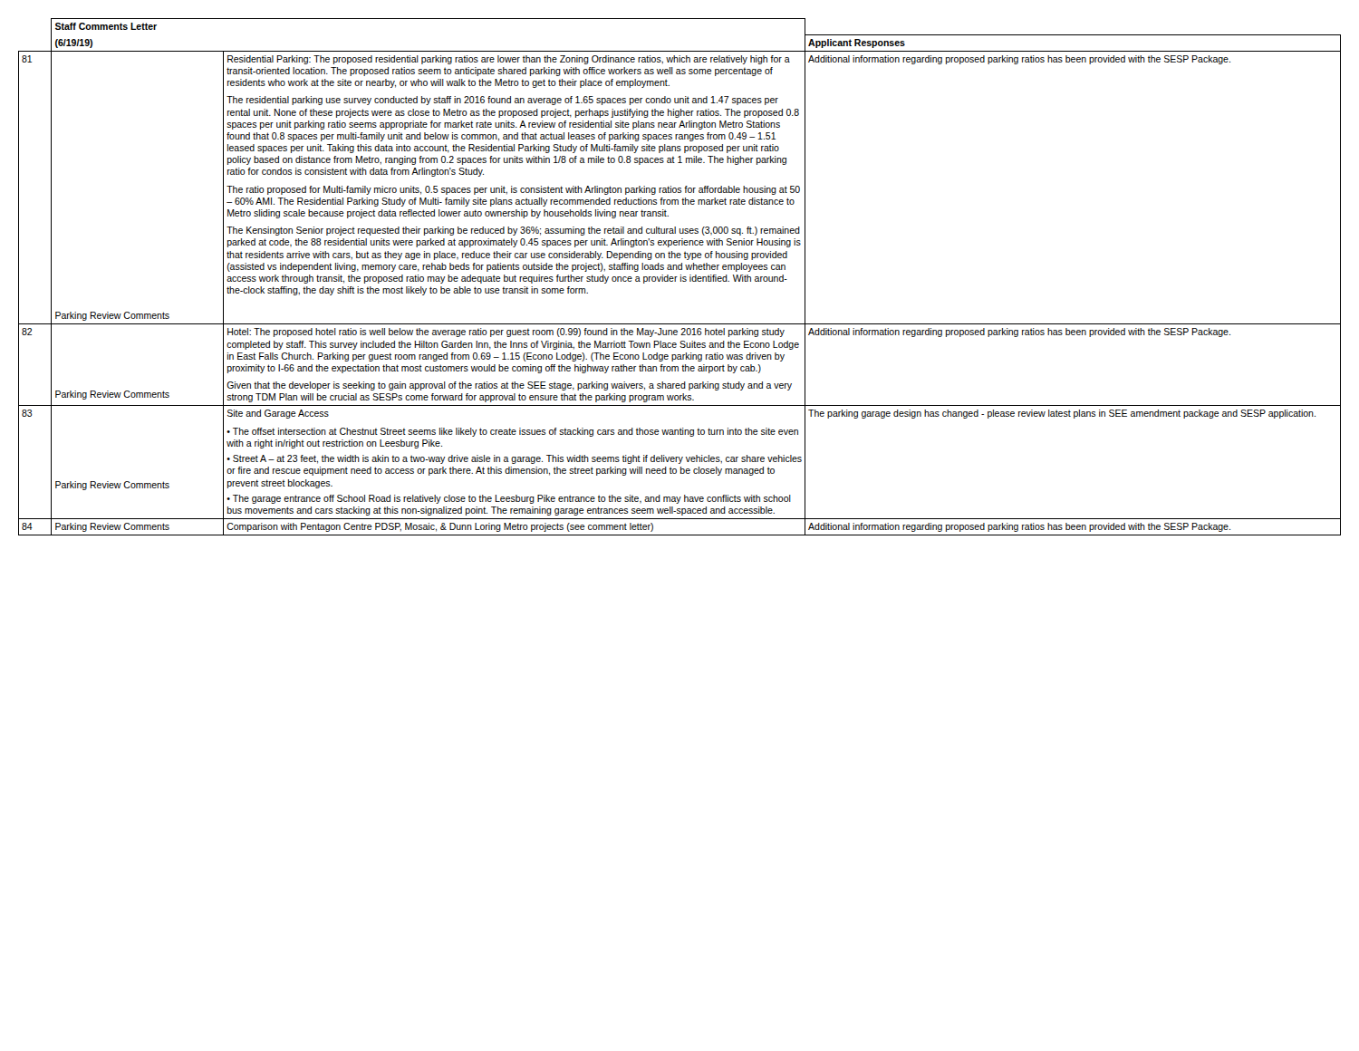| | Staff Comments Letter | |
| --- | --- | --- |
| | (6/19/19) | Applicant Responses |
| 81 | Parking Review Comments | Residential Parking: The proposed residential parking ratios are lower than the Zoning Ordinance ratios, which are relatively high for a transit-oriented location. The proposed ratios seem to anticipate shared parking with office workers as well as some percentage of residents who work at the site or nearby, or who will walk to the Metro to get to their place of employment. The residential parking use survey conducted by staff in 2016 found an average of 1.65 spaces per condo unit and 1.47 spaces per rental unit. None of these projects were as close to Metro as the proposed project, perhaps justifying the higher ratios. The proposed 0.8 spaces per unit parking ratio seems appropriate for market rate units. A review of residential site plans near Arlington Metro Stations found that 0.8 spaces per multi-family unit and below is common, and that actual leases of parking spaces ranges from 0.49 – 1.51 leased spaces per unit. Taking this data into account, the Residential Parking Study of Multi-family site plans proposed per unit ratio policy based on distance from Metro, ranging from 0.2 spaces for units within 1/8 of a mile to 0.8 spaces at 1 mile. The higher parking ratio for condos is consistent with data from Arlington's Study. The ratio proposed for Multi-family micro units, 0.5 spaces per unit, is consistent with Arlington parking ratios for affordable housing at 50 – 60% AMI. The Residential Parking Study of Multi- family site plans actually recommended reductions from the market rate distance to Metro sliding scale because project data reflected lower auto ownership by households living near transit. The Kensington Senior project requested their parking be reduced by 36%; assuming the retail and cultural uses (3,000 sq. ft.) remained parked at code, the 88 residential units were parked at approximately 0.45 spaces per unit. Arlington's experience with Senior Housing is that residents arrive with cars, but as they age in place, reduce their car use considerably. Depending on the type of housing provided (assisted vs independent living, memory care, rehab beds for patients outside the project), staffing loads and whether employees can access work through transit, the proposed ratio may be adequate but requires further study once a provider is identified. With around-the-clock staffing, the day shift is the most likely to be able to use transit in some form. | Additional information regarding proposed parking ratios has been provided with the SESP Package. |
| 82 | Parking Review Comments | Hotel: The proposed hotel ratio is well below the average ratio per guest room (0.99) found in the May-June 2016 hotel parking study completed by staff. This survey included the Hilton Garden Inn, the Inns of Virginia, the Marriott Town Place Suites and the Econo Lodge in East Falls Church. Parking per guest room ranged from 0.69 – 1.15 (Econo Lodge). (The Econo Lodge parking ratio was driven by proximity to I-66 and the expectation that most customers would be coming off the highway rather than from the airport by cab.) Given that the developer is seeking to gain approval of the ratios at the SEE stage, parking waivers, a shared parking study and a very strong TDM Plan will be crucial as SESPs come forward for approval to ensure that the parking program works. | Additional information regarding proposed parking ratios has been provided with the SESP Package. |
| 83 | Parking Review Comments | Site and Garage Access The offset intersection at Chestnut Street seems like likely to create issues of stacking cars and those wanting to turn into the site even with a right in/right out restriction on Leesburg Pike. Street A – at 23 feet, the width is akin to a two-way drive aisle in a garage. This width seems tight if delivery vehicles, car share vehicles or fire and rescue equipment need to access or park there. At this dimension, the street parking will need to be closely managed to prevent street blockages. The garage entrance off School Road is relatively close to the Leesburg Pike entrance to the site, and may have conflicts with school bus movements and cars stacking at this non-signalized point. The remaining garage entrances seem well-spaced and accessible. | The parking garage design has changed - please review latest plans in SEE amendment package and SESP application. |
| 84 | Parking Review Comments | Comparison with Pentagon Centre PDSP, Mosaic, & Dunn Loring Metro projects (see comment letter) | Additional information regarding proposed parking ratios has been provided with the SESP Package. |